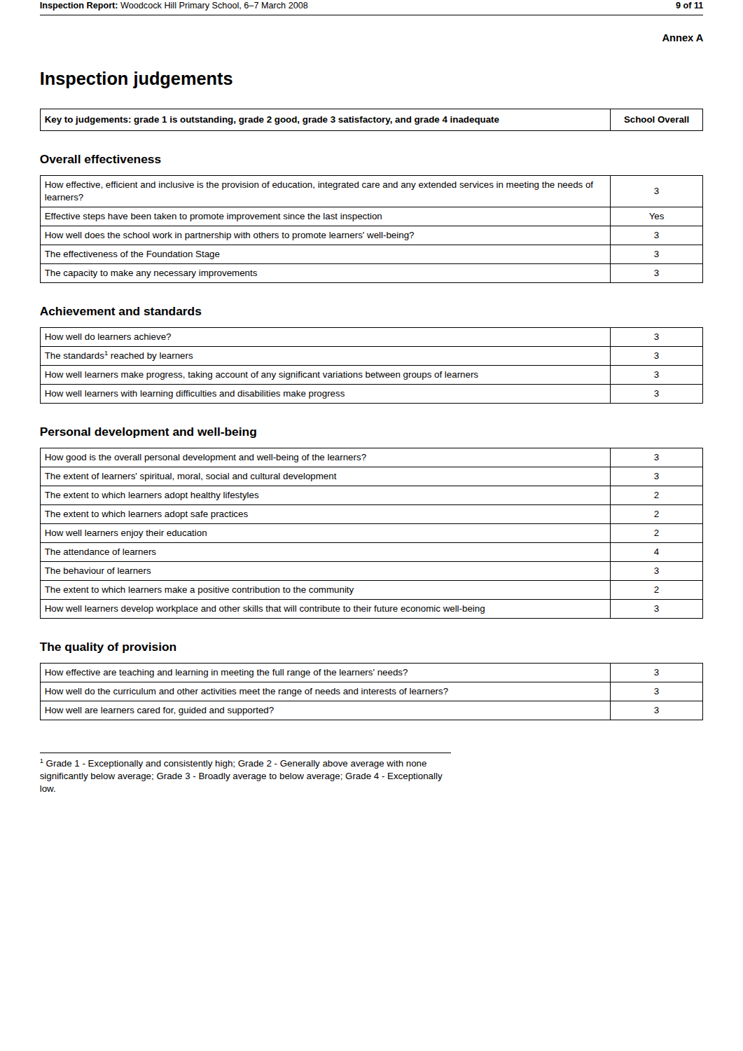Inspection Report: Woodcock Hill Primary School, 6–7 March 2008
9 of 11
Annex A
Inspection judgements
| Key to judgements: grade 1 is outstanding, grade 2 good, grade 3 satisfactory, and grade 4 inadequate | School Overall |
Overall effectiveness
| How effective, efficient and inclusive is the provision of education, integrated care and any extended services in meeting the needs of learners? | 3 |
| Effective steps have been taken to promote improvement since the last inspection | Yes |
| How well does the school work in partnership with others to promote learners' well-being? | 3 |
| The effectiveness of the Foundation Stage | 3 |
| The capacity to make any necessary improvements | 3 |
Achievement and standards
| How well do learners achieve? | 3 |
| The standards 1 reached by learners | 3 |
| How well learners make progress, taking account of any significant variations between groups of learners | 3 |
| How well learners with learning difficulties and disabilities make progress | 3 |
Personal development and well-being
| How good is the overall personal development and well-being of the learners? | 3 |
| The extent of learners' spiritual, moral, social and cultural development | 3 |
| The extent to which learners adopt healthy lifestyles | 2 |
| The extent to which learners adopt safe practices | 2 |
| How well learners enjoy their education | 2 |
| The attendance of learners | 4 |
| The behaviour of learners | 3 |
| The extent to which learners make a positive contribution to the community | 2 |
| How well learners develop workplace and other skills that will contribute to their future economic well-being | 3 |
The quality of provision
| How effective are teaching and learning in meeting the full range of the learners' needs? | 3 |
| How well do the curriculum and other activities meet the range of needs and interests of learners? | 3 |
| How well are learners cared for, guided and supported? | 3 |
1 Grade 1 - Exceptionally and consistently high; Grade 2 - Generally above average with none significantly below average; Grade 3 - Broadly average to below average; Grade 4 - Exceptionally low.